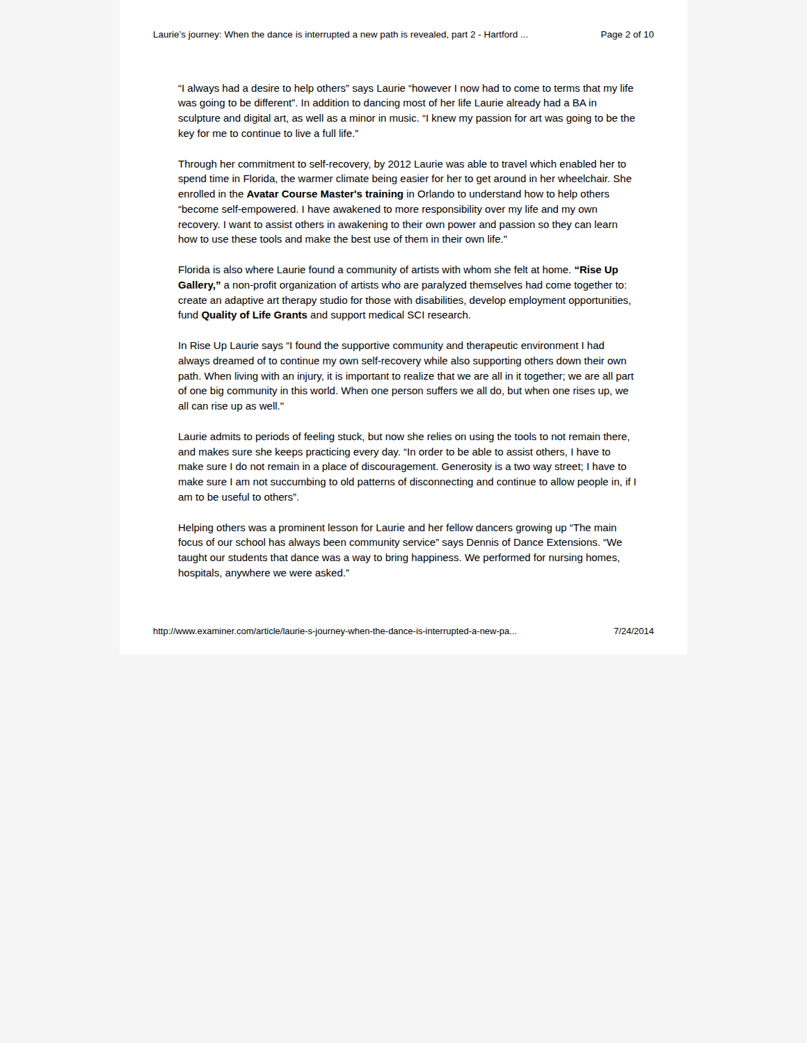Laurie’s journey: When the dance is interrupted a new path is revealed, part 2 - Hartford ... Page 2 of 10
“I always had a desire to help others” says Laurie “however I now had to come to terms that my life was going to be different”. In addition to dancing most of her life Laurie already had a BA in sculpture and digital art, as well as a minor in music. “I knew my passion for art was going to be the key for me to continue to live a full life.”
Through her commitment to self-recovery, by 2012 Laurie was able to travel which enabled her to spend time in Florida, the warmer climate being easier for her to get around in her wheelchair. She enrolled in the Avatar Course Master's training in Orlando to understand how to help others “become self-empowered. I have awakened to more responsibility over my life and my own recovery. I want to assist others in awakening to their own power and passion so they can learn how to use these tools and make the best use of them in their own life."
Florida is also where Laurie found a community of artists with whom she felt at home. “Rise Up Gallery,” a non-profit organization of artists who are paralyzed themselves had come together to: create an adaptive art therapy studio for those with disabilities, develop employment opportunities, fund Quality of Life Grants and support medical SCI research.
In Rise Up Laurie says “I found the supportive community and therapeutic environment I had always dreamed of to continue my own self-recovery while also supporting others down their own path. When living with an injury, it is important to realize that we are all in it together; we are all part of one big community in this world. When one person suffers we all do, but when one rises up, we all can rise up as well."
Laurie admits to periods of feeling stuck, but now she relies on using the tools to not remain there, and makes sure she keeps practicing every day. “In order to be able to assist others, I have to make sure I do not remain in a place of discouragement. Generosity is a two way street; I have to make sure I am not succumbing to old patterns of disconnecting and continue to allow people in, if I am to be useful to others”.
Helping others was a prominent lesson for Laurie and her fellow dancers growing up “The main focus of our school has always been community service” says Dennis of Dance Extensions. “We taught our students that dance was a way to bring happiness. We performed for nursing homes, hospitals, anywhere we were asked.”
http://www.examiner.com/article/laurie-s-journey-when-the-dance-is-interrupted-a-new-pa... 7/24/2014